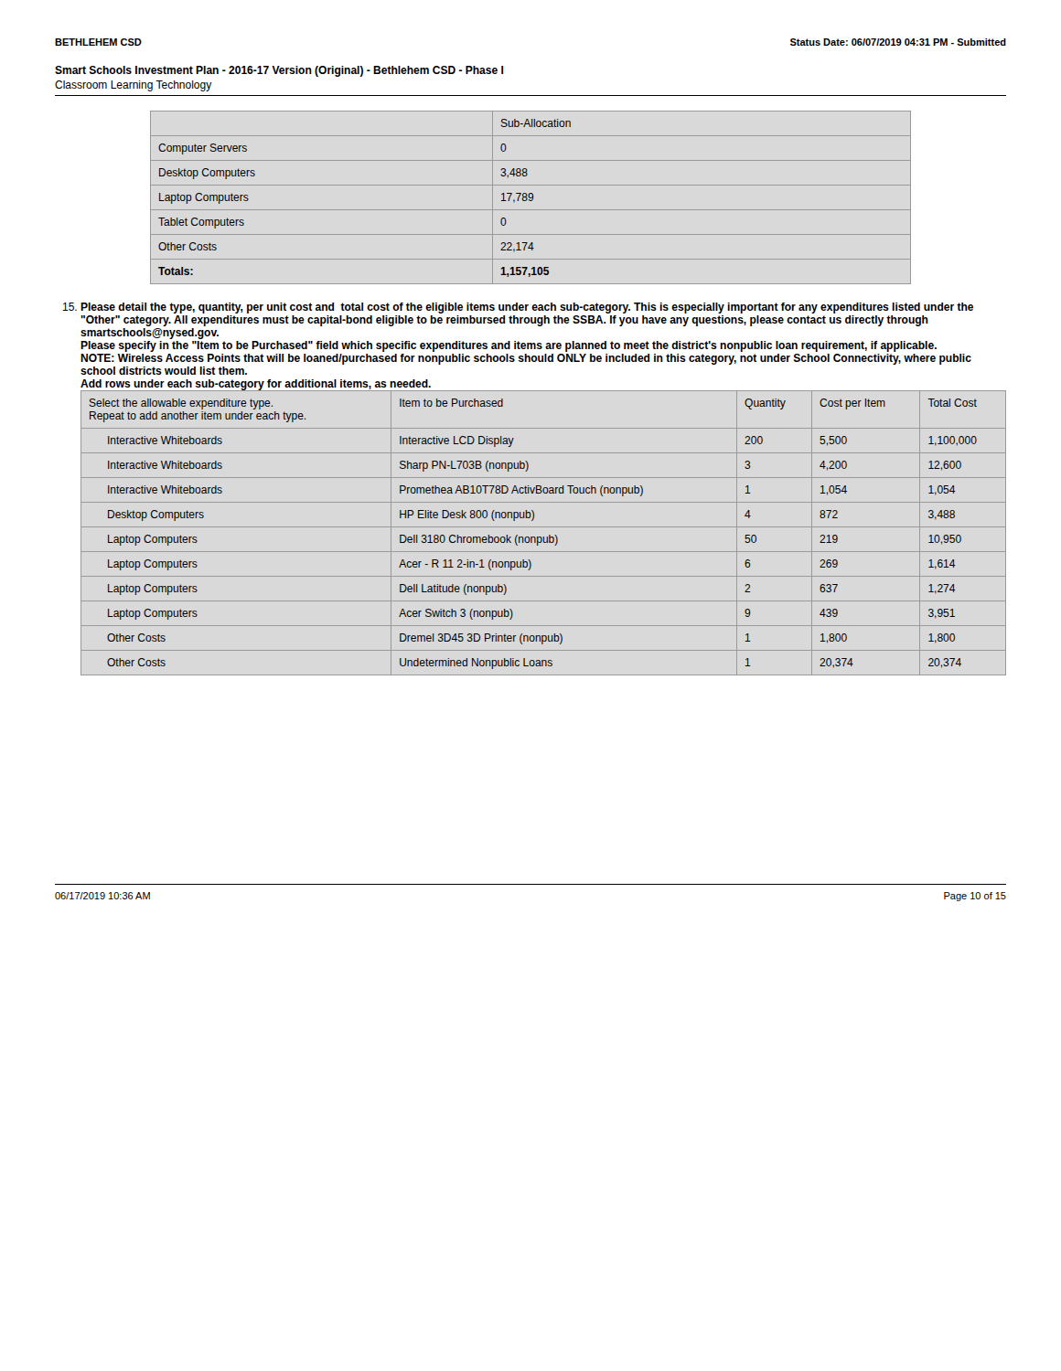BETHLEHEM CSD
Status Date: 06/07/2019 04:31 PM - Submitted
Smart Schools Investment Plan - 2016-17 Version (Original) - Bethlehem CSD - Phase I
Classroom Learning Technology
| | Sub-Allocation |
| Computer Servers | 0 |
| Desktop Computers | 3,488 |
| Laptop Computers | 17,789 |
| Tablet Computers | 0 |
| Other Costs | 22,174 |
| Totals: | 1,157,105 |
Please detail the type, quantity, per unit cost and total cost of the eligible items under each sub-category. This is especially important for any expenditures listed under the "Other" category. All expenditures must be capital-bond eligible to be reimbursed through the SSBA. If you have any questions, please contact us directly through smartschools@nysed.gov.
Please specify in the "Item to be Purchased" field which specific expenditures and items are planned to meet the district's nonpublic loan requirement, if applicable.
NOTE: Wireless Access Points that will be loaned/purchased for nonpublic schools should ONLY be included in this category, not under School Connectivity, where public school districts would list them.
Add rows under each sub-category for additional items, as needed.
| Select the allowable expenditure type. Repeat to add another item under each type. | Item to be Purchased | Quantity | Cost per Item | Total Cost |
| --- | --- | --- | --- | --- |
| Interactive Whiteboards | Interactive LCD Display | 200 | 5,500 | 1,100,000 |
| Interactive Whiteboards | Sharp PN-L703B (nonpub) | 3 | 4,200 | 12,600 |
| Interactive Whiteboards | Promethea AB10T78D ActivBoard Touch (nonpub) | 1 | 1,054 | 1,054 |
| Desktop Computers | HP Elite Desk 800 (nonpub) | 4 | 872 | 3,488 |
| Laptop Computers | Dell 3180 Chromebook (nonpub) | 50 | 219 | 10,950 |
| Laptop Computers | Acer - R 11 2-in-1 (nonpub) | 6 | 269 | 1,614 |
| Laptop Computers | Dell Latitude (nonpub) | 2 | 637 | 1,274 |
| Laptop Computers | Acer Switch 3 (nonpub) | 9 | 439 | 3,951 |
| Other Costs | Dremel 3D45 3D Printer (nonpub) | 1 | 1,800 | 1,800 |
| Other Costs | Undetermined Nonpublic Loans | 1 | 20,374 | 20,374 |
06/17/2019 10:36 AM
Page 10 of 15